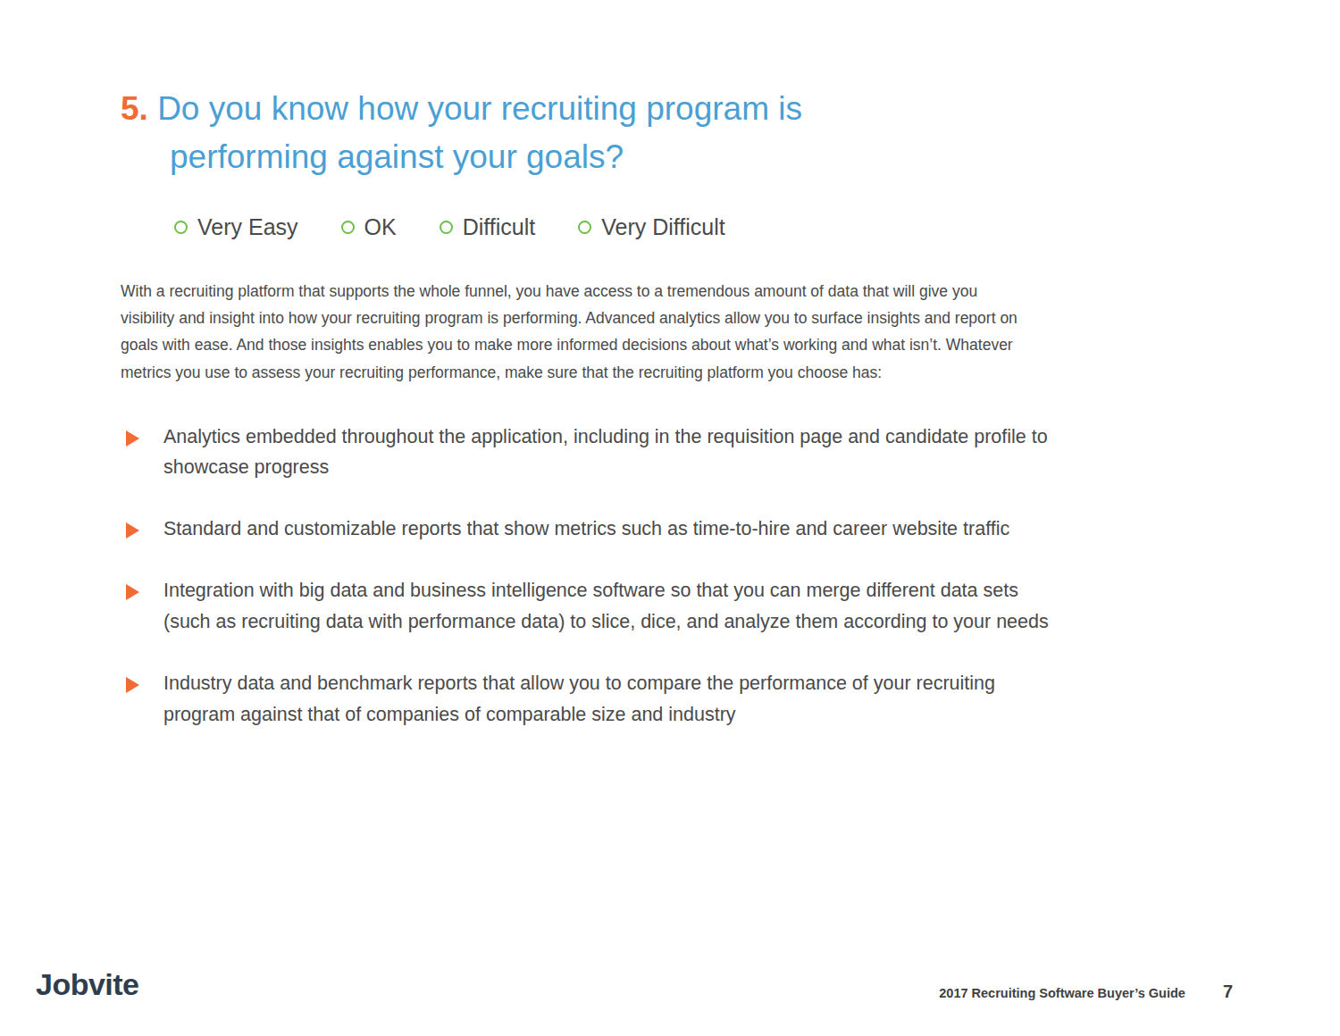5. Do you know how your recruiting program is performing against your goals?
Very Easy OK Difficult Very Difficult
With a recruiting platform that supports the whole funnel, you have access to a tremendous amount of data that will give you visibility and insight into how your recruiting program is performing. Advanced analytics allow you to surface insights and report on goals with ease. And those insights enables you to make more informed decisions about what’s working and what isn’t. Whatever metrics you use to assess your recruiting performance, make sure that the recruiting platform you choose has:
Analytics embedded throughout the application, including in the requisition page and candidate profile to showcase progress
Standard and customizable reports that show metrics such as time-to-hire and career website traffic
Integration with big data and business intelligence software so that you can merge different data sets (such as recruiting data with performance data) to slice, dice, and analyze them according to your needs
Industry data and benchmark reports that allow you to compare the performance of your recruiting program against that of companies of comparable size and industry
Jobvite
2017 Recruiting Software Buyer’s Guide 7